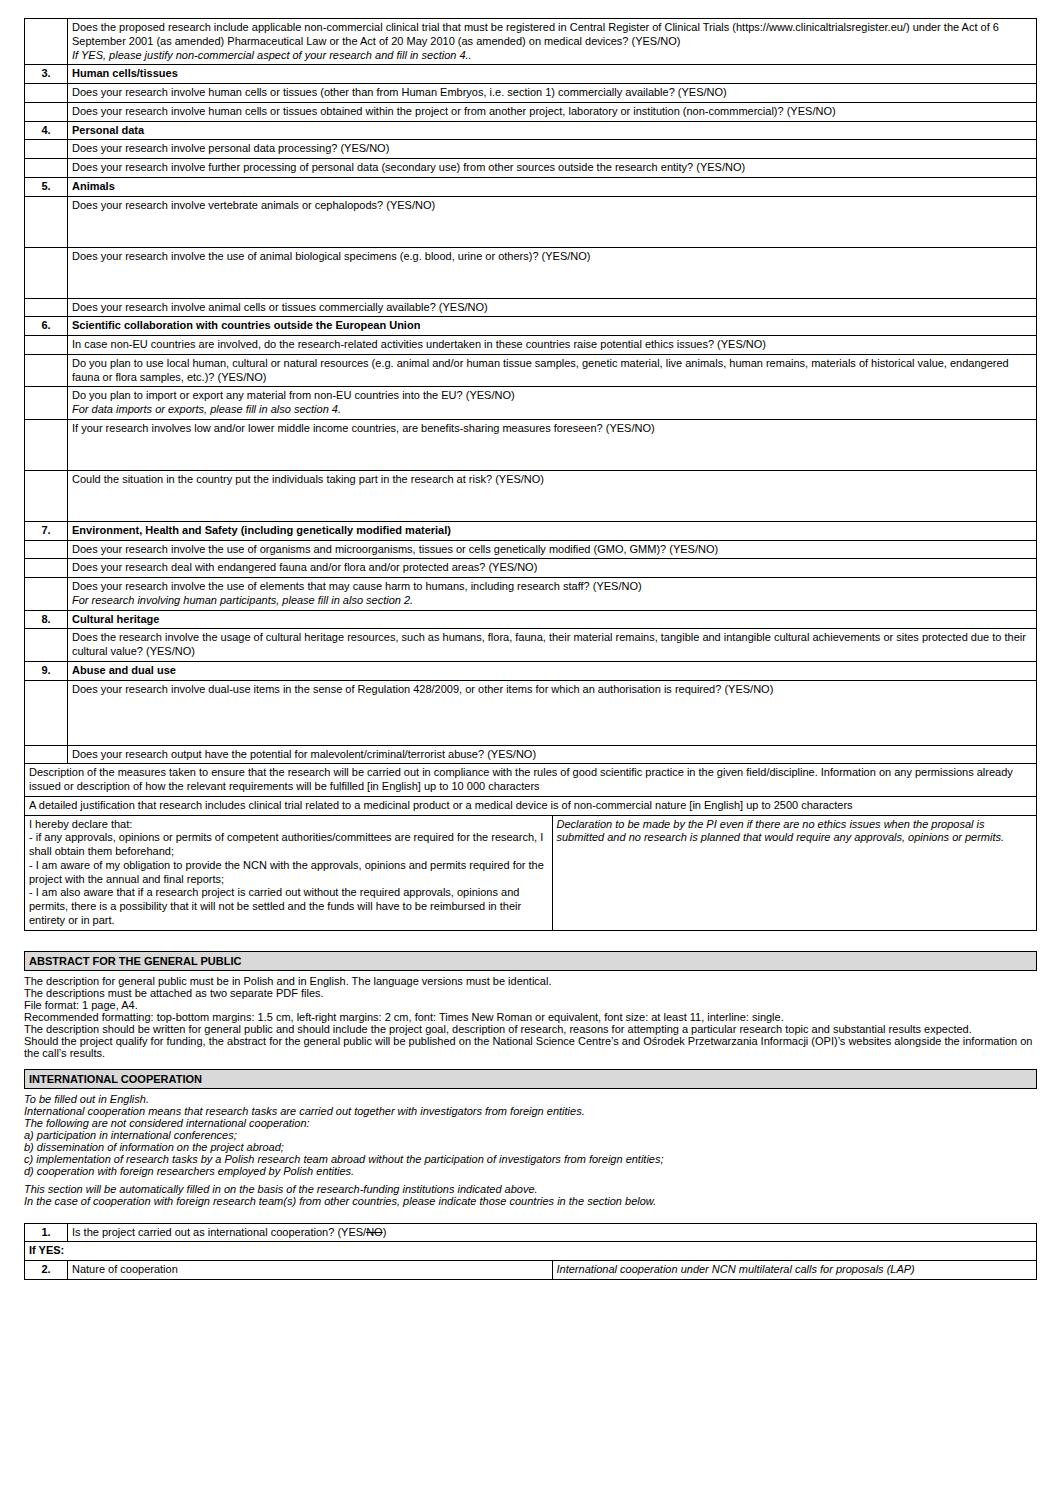| | Does the proposed research include applicable non-commercial clinical trial that must be registered in Central Register of Clinical Trials (https://www.clinicaltrialsregister.eu/) under the Act of 6 September 2001 (as amended) Pharmaceutical Law or the Act of 20 May 2010 (as amended) on medical devices? (YES/NO) If YES, please justify non-commercial aspect of your research and fill in section 4.. |
| 3. | Human cells/tissues |
| | Does your research involve human cells or tissues (other than from Human Embryos, i.e. section 1) commercially available? (YES/NO) |
| | Does your research involve human cells or tissues obtained within the project or from another project, laboratory or institution (non-commmercial)? (YES/NO) |
| 4. | Personal data |
| | Does your research involve personal data processing? (YES/NO) |
| | Does your research involve further processing of personal data (secondary use) from other sources outside the research entity? (YES/NO) |
| 5. | Animals |
| | Does your research involve vertebrate animals or cephalopods? (YES/NO) |
| | Does your research involve the use of animal biological specimens (e.g. blood, urine or others)? (YES/NO) |
| | Does your research involve animal cells or tissues commercially available? (YES/NO) |
| 6. | Scientific collaboration with countries outside the European Union |
| | In case non-EU countries are involved, do the research-related activities undertaken in these countries raise potential ethics issues? (YES/NO) |
| | Do you plan to use local human, cultural or natural resources (e.g. animal and/or human tissue samples, genetic material, live animals, human remains, materials of historical value, endangered fauna or flora samples, etc.)? (YES/NO) |
| | Do you plan to import or export any material from non-EU countries into the EU? (YES/NO) For data imports or exports, please fill in also section 4. |
| | If your research involves low and/or lower middle income countries, are benefits-sharing measures foreseen? (YES/NO) |
| | Could the situation in the country put the individuals taking part in the research at risk? (YES/NO) |
| 7. | Environment, Health and Safety (including genetically modified material) |
| | Does your research involve the use of organisms and microorganisms, tissues or cells genetically modified (GMO, GMM)? (YES/NO) |
| | Does your research deal with endangered fauna and/or flora and/or protected areas? (YES/NO) |
| | Does your research involve the use of elements that may cause harm to humans, including research staff? (YES/NO) For research involving human participants, please fill in also section 2. |
| 8. | Cultural heritage |
| | Does the research involve the usage of cultural heritage resources, such as humans, flora, fauna, their material remains, tangible and intangible cultural achievements or sites protected due to their cultural value? (YES/NO) |
| 9. | Abuse and dual use |
| | Does your research involve dual-use items in the sense of Regulation 428/2009, or other items for which an authorisation is required? (YES/NO) |
| | Does your research output have the potential for malevolent/criminal/terrorist abuse? (YES/NO) |
| Description of the measures taken to ensure that the research will be carried out in compliance with the rules of good scientific practice in the given field/discipline. Information on any permissions already issued or description of how the relevant requirements will be fulfilled [in English] up to 10 000 characters |
| A detailed justification that research includes clinical trial related to a medicinal product or a medical device is of non-commercial nature [in English] up to 2500 characters |
| I hereby declare that: - if any approvals, opinions or permits of competent authorities/committees are required for the research, I shall obtain them beforehand; - I am aware of my obligation to provide the NCN with the approvals, opinions and permits required for the project with the annual and final reports; - I am also aware that if a research project is carried out without the required approvals, opinions and permits, there is a possibility that it will not be settled and the funds will have to be reimbursed in their entirety or in part. | Declaration to be made by the PI even if there are no ethics issues when the proposal is submitted and no research is planned that would require any approvals, opinions or permits. |
ABSTRACT FOR THE GENERAL PUBLIC
The description for general public must be in Polish and in English. The language versions must be identical.
The descriptions must be attached as two separate PDF files.
File format: 1 page, A4.
Recommended formatting: top-bottom margins: 1.5 cm, left-right margins: 2 cm, font: Times New Roman or equivalent, font size: at least 11, interline: single.
The description should be written for general public and should include the project goal, description of research, reasons for attempting a particular research topic and substantial results expected.
Should the project qualify for funding, the abstract for the general public will be published on the National Science Centre’s and Ośrodek Przetwarzania Informacji (OPI)’s websites alongside the information on the call’s results.
INTERNATIONAL COOPERATION
To be filled out in English.
International cooperation means that research tasks are carried out together with investigators from foreign entities.
The following are not considered international cooperation:
a) participation in international conferences;
b) dissemination of information on the project abroad;
c) implementation of research tasks by a Polish research team abroad without the participation of investigators from foreign entities;
d) cooperation with foreign researchers employed by Polish entities.
This section will be automatically filled in on the basis of the research-funding institutions indicated above.
In the case of cooperation with foreign research team(s) from other countries, please indicate those countries in the section below.
| 1. | Is the project carried out as international cooperation? (YES/ NO ) |
| If YES: |
| 2. | Nature of cooperation | International cooperation under NCN multilateral calls for proposals (LAP) |